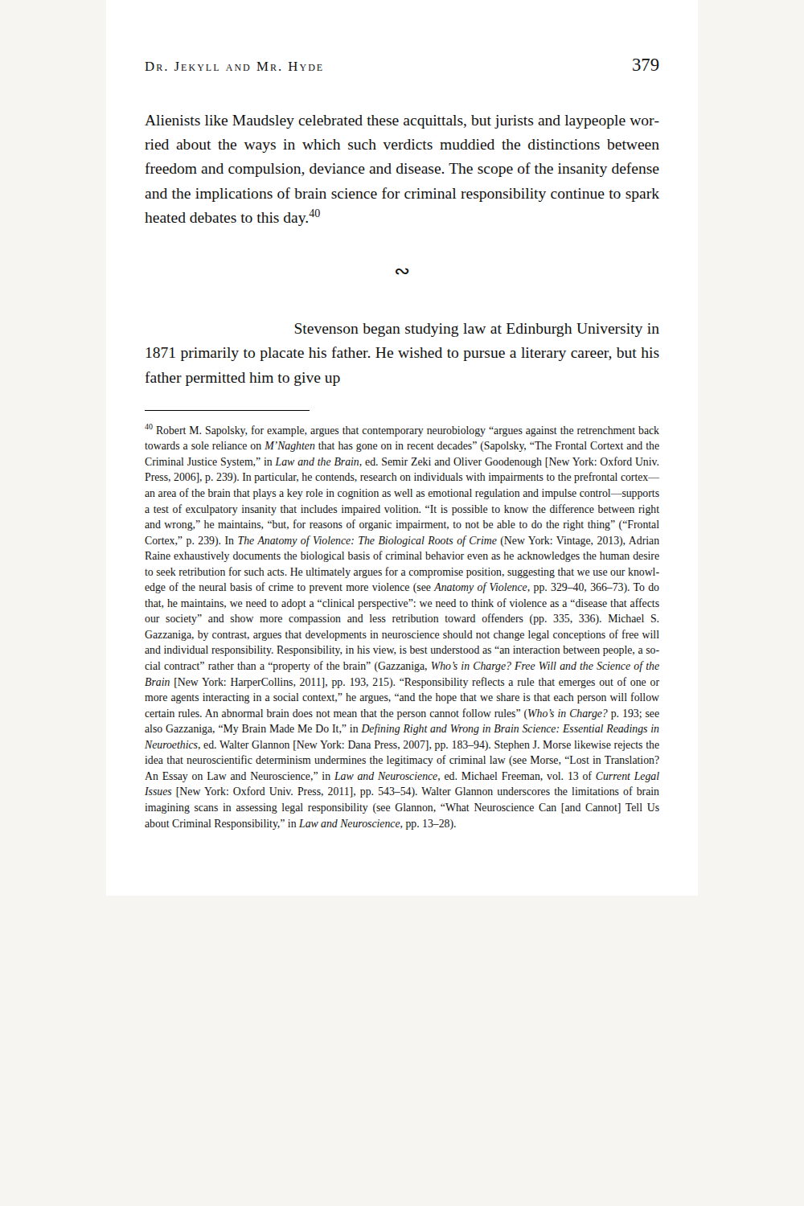Dr. Jekyll and Mr. Hyde 379
Alienists like Maudsley celebrated these acquittals, but jurists and laypeople worried about the ways in which such verdicts muddied the distinctions between freedom and compulsion, deviance and disease. The scope of the insanity defense and the implications of brain science for criminal responsibility continue to spark heated debates to this day.40
∾
Stevenson began studying law at Edinburgh University in 1871 primarily to placate his father. He wished to pursue a literary career, but his father permitted him to give up
40 Robert M. Sapolsky, for example, argues that contemporary neurobiology “argues against the retrenchment back towards a sole reliance on M’Naghten that has gone on in recent decades” (Sapolsky, “The Frontal Cortext and the Criminal Justice System,” in Law and the Brain, ed. Semir Zeki and Oliver Goodenough [New York: Oxford Univ. Press, 2006], p. 239). In particular, he contends, research on individuals with impairments to the prefrontal cortex—an area of the brain that plays a key role in cognition as well as emotional regulation and impulse control—supports a test of exculpatory insanity that includes impaired volition. “It is possible to know the difference between right and wrong,” he maintains, “but, for reasons of organic impairment, to not be able to do the right thing” (“Frontal Cortex,” p. 239). In The Anatomy of Violence: The Biological Roots of Crime (New York: Vintage, 2013), Adrian Raine exhaustively documents the biological basis of criminal behavior even as he acknowledges the human desire to seek retribution for such acts. He ultimately argues for a compromise position, suggesting that we use our knowledge of the neural basis of crime to prevent more violence (see Anatomy of Violence, pp. 329–40, 366–73). To do that, he maintains, we need to adopt a “clinical perspective”: we need to think of violence as a “disease that affects our society” and show more compassion and less retribution toward offenders (pp. 335, 336). Michael S. Gazzaniga, by contrast, argues that developments in neuroscience should not change legal conceptions of free will and individual responsibility. Responsibility, in his view, is best understood as “an interaction between people, a social contract” rather than a “property of the brain” (Gazzaniga, Who’s in Charge? Free Will and the Science of the Brain [New York: HarperCollins, 2011], pp. 193, 215). “Responsibility reflects a rule that emerges out of one or more agents interacting in a social context,” he argues, “and the hope that we share is that each person will follow certain rules. An abnormal brain does not mean that the person cannot follow rules” (Who’s in Charge? p. 193; see also Gazzaniga, “My Brain Made Me Do It,” in Defining Right and Wrong in Brain Science: Essential Readings in Neuroethics, ed. Walter Glannon [New York: Dana Press, 2007], pp. 183–94). Stephen J. Morse likewise rejects the idea that neuroscientific determinism undermines the legitimacy of criminal law (see Morse, “Lost in Translation? An Essay on Law and Neuroscience,” in Law and Neuroscience, ed. Michael Freeman, vol. 13 of Current Legal Issues [New York: Oxford Univ. Press, 2011], pp. 543–54). Walter Glannon underscores the limitations of brain imagining scans in assessing legal responsibility (see Glannon, “What Neuroscience Can [and Cannot] Tell Us about Criminal Responsibility,” in Law and Neuroscience, pp. 13–28).